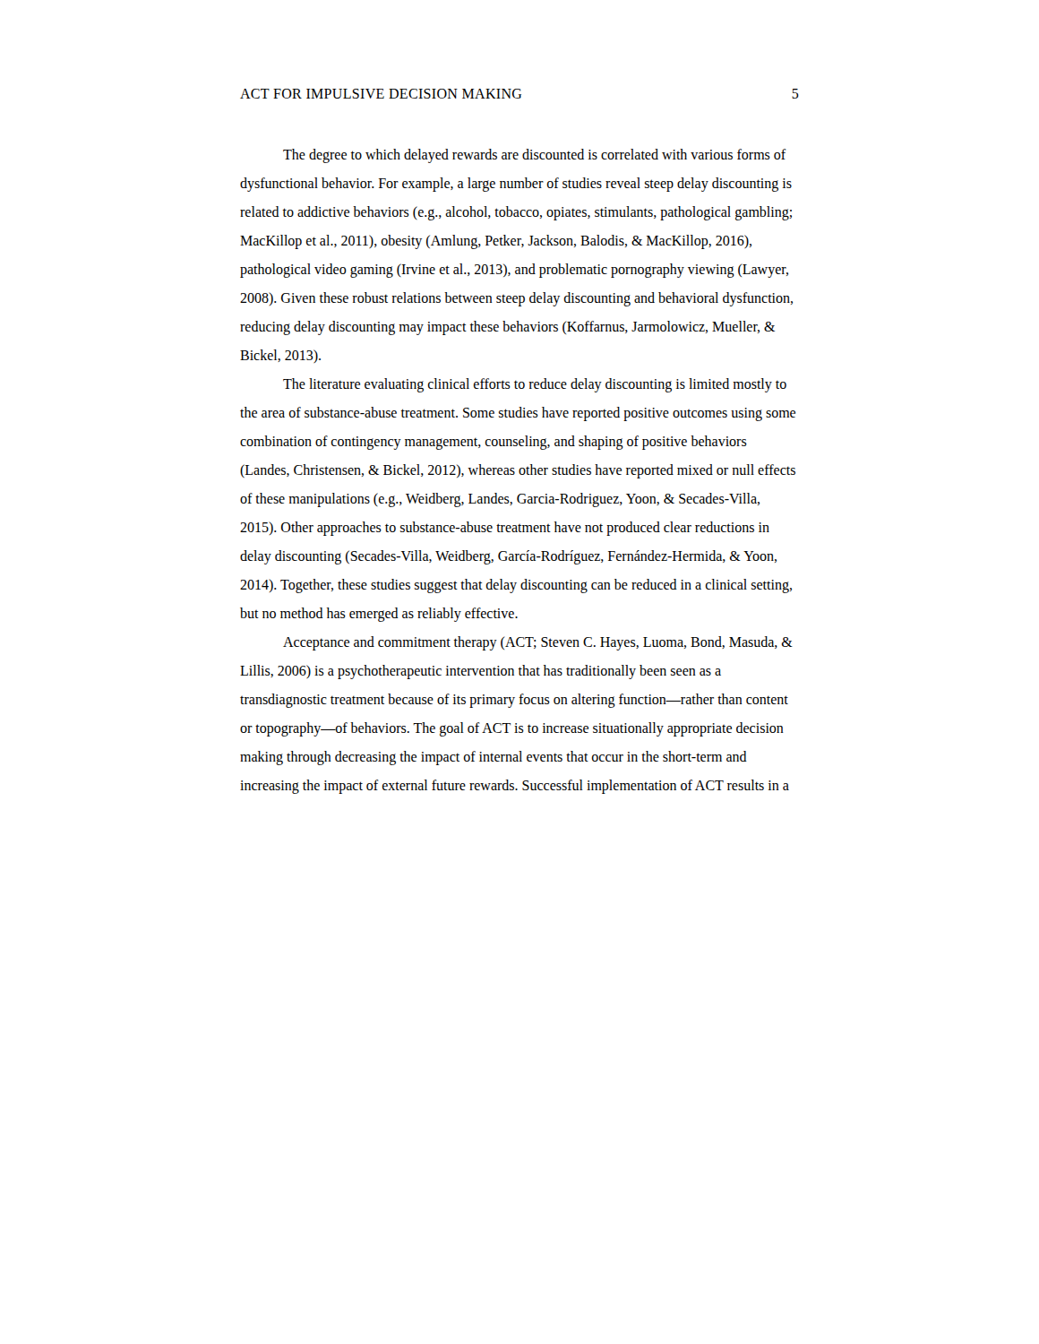ACT for Impulsive Decision Making 5
The degree to which delayed rewards are discounted is correlated with various forms of dysfunctional behavior. For example, a large number of studies reveal steep delay discounting is related to addictive behaviors (e.g., alcohol, tobacco, opiates, stimulants, pathological gambling; MacKillop et al., 2011), obesity (Amlung, Petker, Jackson, Balodis, & MacKillop, 2016), pathological video gaming (Irvine et al., 2013), and problematic pornography viewing (Lawyer, 2008). Given these robust relations between steep delay discounting and behavioral dysfunction, reducing delay discounting may impact these behaviors (Koffarnus, Jarmolowicz, Mueller, & Bickel, 2013).
The literature evaluating clinical efforts to reduce delay discounting is limited mostly to the area of substance-abuse treatment. Some studies have reported positive outcomes using some combination of contingency management, counseling, and shaping of positive behaviors (Landes, Christensen, & Bickel, 2012), whereas other studies have reported mixed or null effects of these manipulations (e.g., Weidberg, Landes, Garcia-Rodriguez, Yoon, & Secades-Villa, 2015). Other approaches to substance-abuse treatment have not produced clear reductions in delay discounting (Secades-Villa, Weidberg, García-Rodríguez, Fernández-Hermida, & Yoon, 2014). Together, these studies suggest that delay discounting can be reduced in a clinical setting, but no method has emerged as reliably effective.
Acceptance and commitment therapy (ACT; Steven C. Hayes, Luoma, Bond, Masuda, & Lillis, 2006) is a psychotherapeutic intervention that has traditionally been seen as a transdiagnostic treatment because of its primary focus on altering function—rather than content or topography—of behaviors. The goal of ACT is to increase situationally appropriate decision making through decreasing the impact of internal events that occur in the short-term and increasing the impact of external future rewards. Successful implementation of ACT results in a